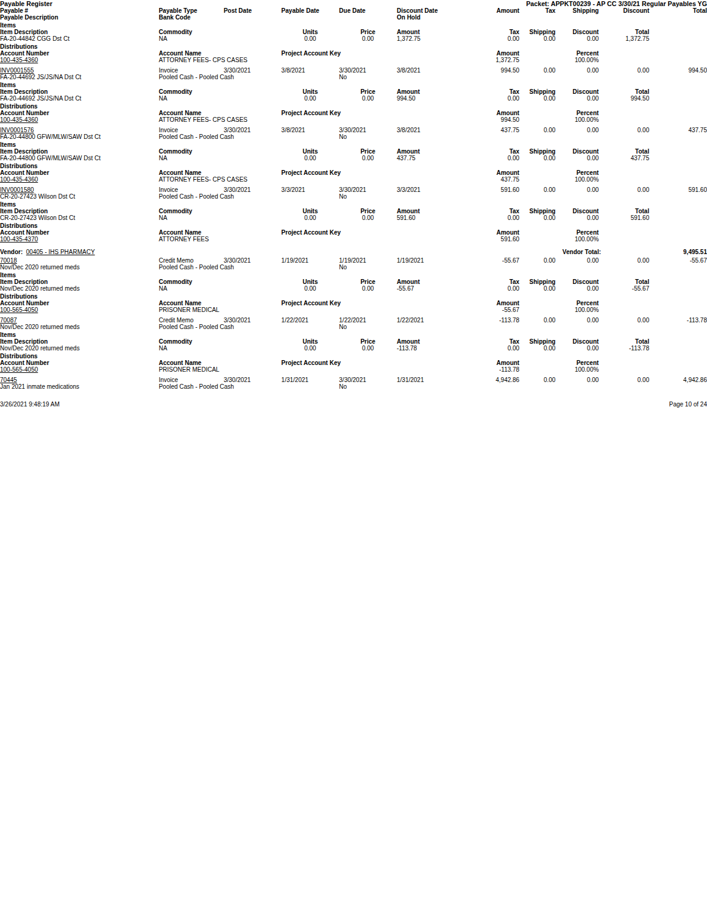Payable Register
Packet: APPKT00239 - AP CC 3/30/21 Regular Payables YG
| Payable # | Payable Type | Post Date | Payable Date | Due Date | Discount Date | Amount | Tax | Shipping | Discount | Total |
| Payable Description | Bank Code | | | | On Hold | | | | | |
| Items |
| Item Description | Commodity | | Units | Price | Amount | Tax | Shipping | Discount | Total | |
| FA-20-44842 CGG Dst Ct | NA | | 0.00 | 0.00 | 1,372.75 | 0.00 | 0.00 | 0.00 | 1,372.75 | |
| Distributions |
| Account Number | Account Name | Project Account Key | Amount | Percent | |
| 100-435-4360 | ATTORNEY FEES- CPS CASES | | 1,372.75 | 100.00% | |
| INV0001555 | Invoice | 3/30/2021 | 3/8/2021 | 3/30/2021 | 3/8/2021 | 994.50 | 0.00 | 0.00 | 0.00 | 994.50 |
| FA-20-44692 JS/JS/NA Dst Ct | Pooled Cash - Pooled Cash | No | |
| Items |
| Item Description | Commodity | | Units | Price | Amount | Tax | Shipping | Discount | Total | |
| FA-20-44692 JS/JS/NA Dst Ct | NA | | 0.00 | 0.00 | 994.50 | 0.00 | 0.00 | 0.00 | 994.50 | |
| Distributions |
| Account Number | Account Name | Project Account Key | Amount | Percent | |
| 100-435-4360 | ATTORNEY FEES- CPS CASES | | 994.50 | 100.00% | |
| INV0001576 | Invoice | 3/30/2021 | 3/8/2021 | 3/30/2021 | 3/8/2021 | 437.75 | 0.00 | 0.00 | 0.00 | 437.75 |
| FA-20-44800 GFW/MLW/SAW Dst Ct | Pooled Cash - Pooled Cash | No | |
| Items |
| Item Description | Commodity | | Units | Price | Amount | Tax | Shipping | Discount | Total | |
| FA-20-44800 GFW/MLW/SAW Dst Ct | NA | | 0.00 | 0.00 | 437.75 | 0.00 | 0.00 | 0.00 | 437.75 | |
| Distributions |
| Account Number | Account Name | Project Account Key | Amount | Percent | |
| 100-435-4360 | ATTORNEY FEES- CPS CASES | | 437.75 | 100.00% | |
| INV0001580 | Invoice | 3/30/2021 | 3/3/2021 | 3/30/2021 | 3/3/2021 | 591.60 | 0.00 | 0.00 | 0.00 | 591.60 |
| CR-20-27423 Wilson Dst Ct | Pooled Cash - Pooled Cash | No | |
| Items |
| Item Description | Commodity | | Units | Price | Amount | Tax | Shipping | Discount | Total | |
| CR-20-27423 Wilson Dst Ct | NA | | 0.00 | 0.00 | 591.60 | 0.00 | 0.00 | 0.00 | 591.60 | |
| Distributions |
| Account Number | Account Name | Project Account Key | Amount | Percent | |
| 100-435-4370 | ATTORNEY FEES | | 591.60 | 100.00% | |
| Vendor: 00405 - IHS PHARMACY | Vendor Total: | 9,495.51 |
| 70018 | Credit Memo | 3/30/2021 | 1/19/2021 | 1/19/2021 | 1/19/2021 | -55.67 | 0.00 | 0.00 | 0.00 | -55.67 |
| Nov/Dec 2020 returned meds | Pooled Cash - Pooled Cash | No | |
| Items |
| Item Description | Commodity | | Units | Price | Amount | Tax | Shipping | Discount | Total | |
| Nov/Dec 2020 returned meds | NA | | 0.00 | 0.00 | -55.67 | 0.00 | 0.00 | 0.00 | -55.67 | |
| Distributions |
| Account Number | Account Name | Project Account Key | Amount | Percent | |
| 100-565-4050 | PRISONER MEDICAL | | -55.67 | 100.00% | |
| 70087 | Credit Memo | 3/30/2021 | 1/22/2021 | 1/22/2021 | 1/22/2021 | -113.78 | 0.00 | 0.00 | 0.00 | -113.78 |
| Nov/Dec 2020 returned meds | Pooled Cash - Pooled Cash | No | |
| Items |
| Item Description | Commodity | | Units | Price | Amount | Tax | Shipping | Discount | Total | |
| Nov/Dec 2020 returned meds | NA | | 0.00 | 0.00 | -113.78 | 0.00 | 0.00 | 0.00 | -113.78 | |
| Distributions |
| Account Number | Account Name | Project Account Key | Amount | Percent | |
| 100-565-4050 | PRISONER MEDICAL | | -113.78 | 100.00% | |
| 70445 | Invoice | 3/30/2021 | 1/31/2021 | 3/30/2021 | 1/31/2021 | 4,942.86 | 0.00 | 0.00 | 0.00 | 4,942.86 |
| Jan 2021 inmate medications | Pooled Cash - Pooled Cash | No | |
3/26/2021 9:48:19 AM
Page 10 of 24